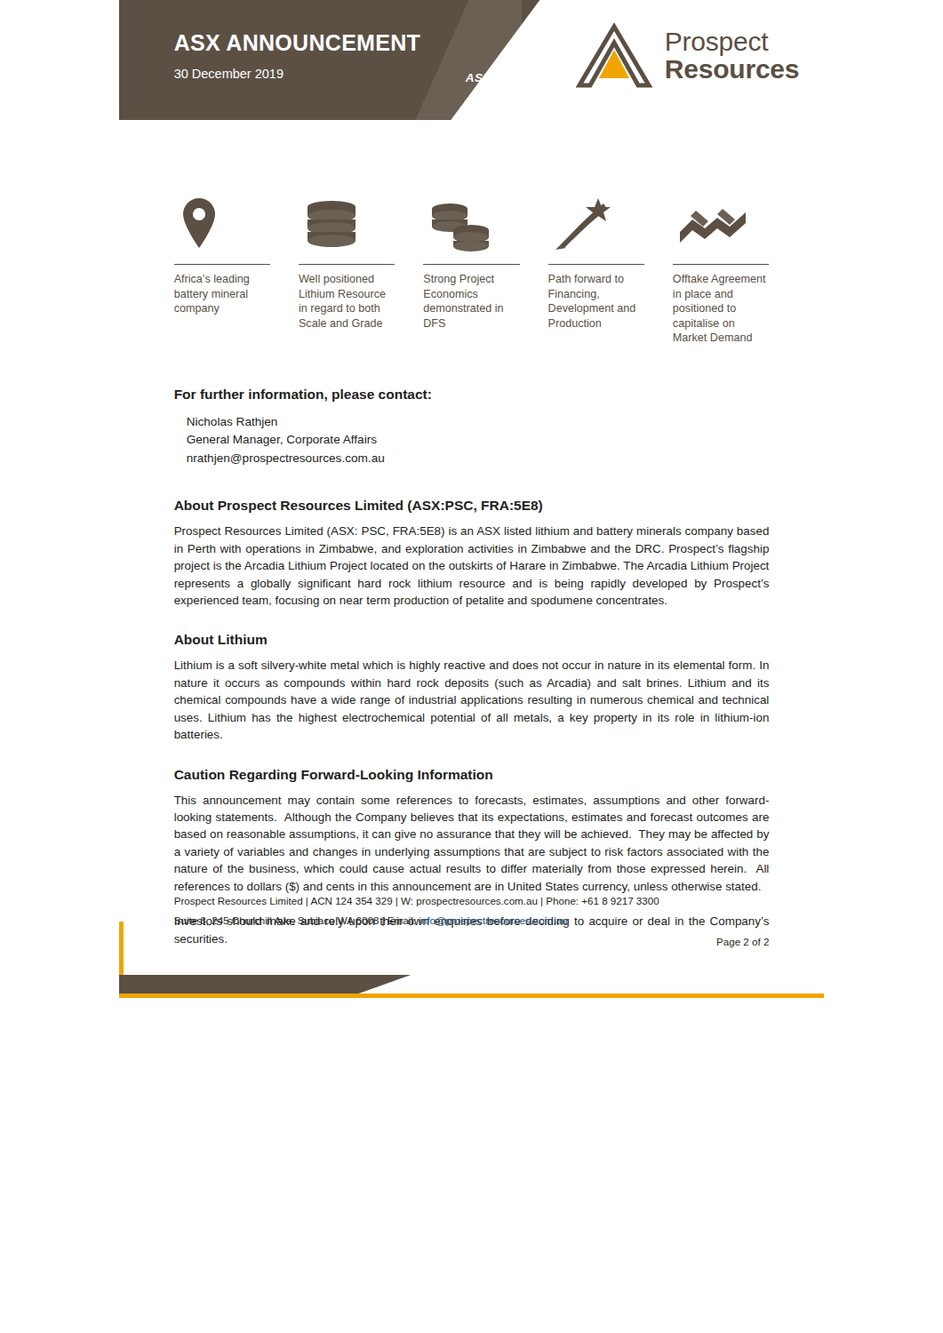ASX ANNOUNCEMENT
30 December 2019
ASX.PSC FRA.5E8
Prospect Resources
Africa’s leading battery mineral company
Well positioned Lithium Resource in regard to both Scale and Grade
Strong Project Economics demonstrated in DFS
Path forward to Financing, Development and Production
Offtake Agreement in place and positioned to capitalise on Market Demand
For further information, please contact:
Nicholas Rathjen
General Manager, Corporate Affairs
nrathjen@prospectresources.com.au
About Prospect Resources Limited (ASX:PSC, FRA:5E8)
Prospect Resources Limited (ASX: PSC, FRA:5E8) is an ASX listed lithium and battery minerals company based in Perth with operations in Zimbabwe, and exploration activities in Zimbabwe and the DRC. Prospect’s flagship project is the Arcadia Lithium Project located on the outskirts of Harare in Zimbabwe. The Arcadia Lithium Project represents a globally significant hard rock lithium resource and is being rapidly developed by Prospect’s experienced team, focusing on near term production of petalite and spodumene concentrates.
About Lithium
Lithium is a soft silvery-white metal which is highly reactive and does not occur in nature in its elemental form. In nature it occurs as compounds within hard rock deposits (such as Arcadia) and salt brines. Lithium and its chemical compounds have a wide range of industrial applications resulting in numerous chemical and technical uses. Lithium has the highest electrochemical potential of all metals, a key property in its role in lithium-ion batteries.
Caution Regarding Forward-Looking Information
This announcement may contain some references to forecasts, estimates, assumptions and other forward-looking statements. Although the Company believes that its expectations, estimates and forecast outcomes are based on reasonable assumptions, it can give no assurance that they will be achieved. They may be affected by a variety of variables and changes in underlying assumptions that are subject to risk factors associated with the nature of the business, which could cause actual results to differ materially from those expressed herein. All references to dollars ($) and cents in this announcement are in United States currency, unless otherwise stated.
Investors should make and rely upon their own enquiries before deciding to acquire or deal in the Company’s securities.
Prospect Resources Limited | ACN 124 354 329 | W: prospectresources.com.au | Phone: +61 8 9217 3300
Suite 6, 245 Churchill Ave. Subiaco WA 6008 | Email: info@prospectresources.com.au
Page 2 of 2